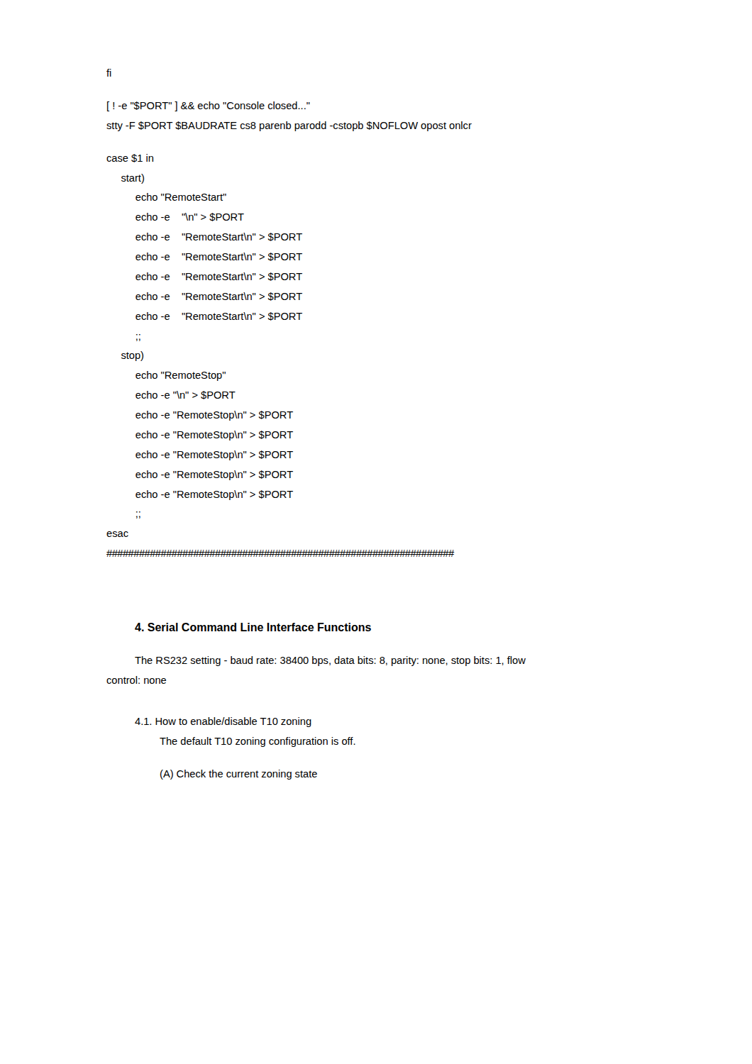fi
[ ! -e "$PORT" ] && echo "Console closed..."
stty -F $PORT $BAUDRATE cs8 parenb parodd -cstopb $NOFLOW opost onlcr
case $1 in
     start)
          echo "RemoteStart"
          echo -e    "\n" > $PORT
          echo -e    "RemoteStart\n" > $PORT
          echo -e    "RemoteStart\n" > $PORT
          echo -e    "RemoteStart\n" > $PORT
          echo -e    "RemoteStart\n" > $PORT
          echo -e    "RemoteStart\n" > $PORT
          ;;
     stop)
          echo "RemoteStop"
          echo -e "\n" > $PORT
          echo -e "RemoteStop\n" > $PORT
          echo -e "RemoteStop\n" > $PORT
          echo -e "RemoteStop\n" > $PORT
          echo -e "RemoteStop\n" > $PORT
          echo -e "RemoteStop\n" > $PORT
          ;;
esac
################################################################
4. Serial Command Line Interface Functions
The RS232 setting - baud rate: 38400 bps, data bits: 8, parity: none, stop bits: 1, flow
control: none
4.1. How to enable/disable T10 zoning
The default T10 zoning configuration is off.
(A) Check the current zoning state